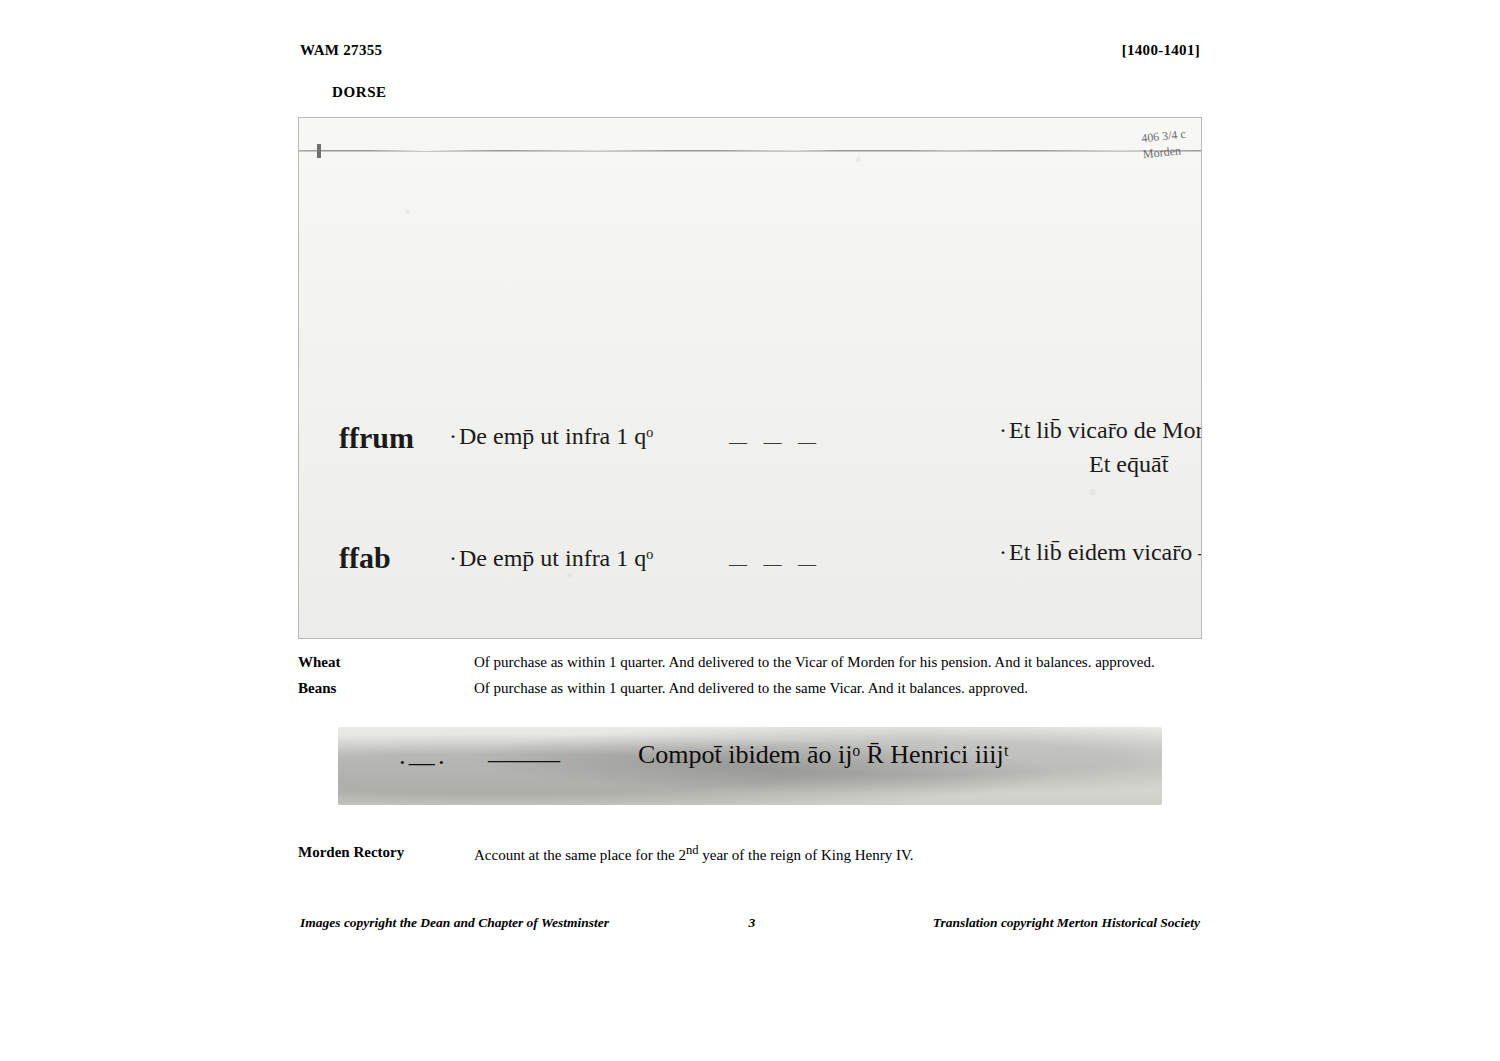WAM 27355 [1400-1401]
DORSE
406 3/4 c
Morden ffrum · De emp̄ ut infra 1 qᵒ — — — · Et lib̄ vicar̄o de Mordon̄ p̄ pens̄ sua Et eq̄uāt̄ ffab · De emp̄ ut infra 1 qᵒ — — — · Et lib̄ eidem vicar̄o — Et eq̄·
| Wheat | Of purchase as within 1 quarter. And delivered to the Vicar of Morden for his pension. And it balances. approved. |
| Beans | Of purchase as within 1 quarter. And delivered to the same Vicar. And it balances. approved. |
· — · ——— Compot̄ ibidem āo ijᵒ R̄ Henrici iiijᵗ Morden̄ Rectoria
| Morden Rectory | Account at the same place for the 2 nd year of the reign of King Henry IV. |
Images copyright the Dean and Chapter of Westminster
3
Translation copyright Merton Historical Society